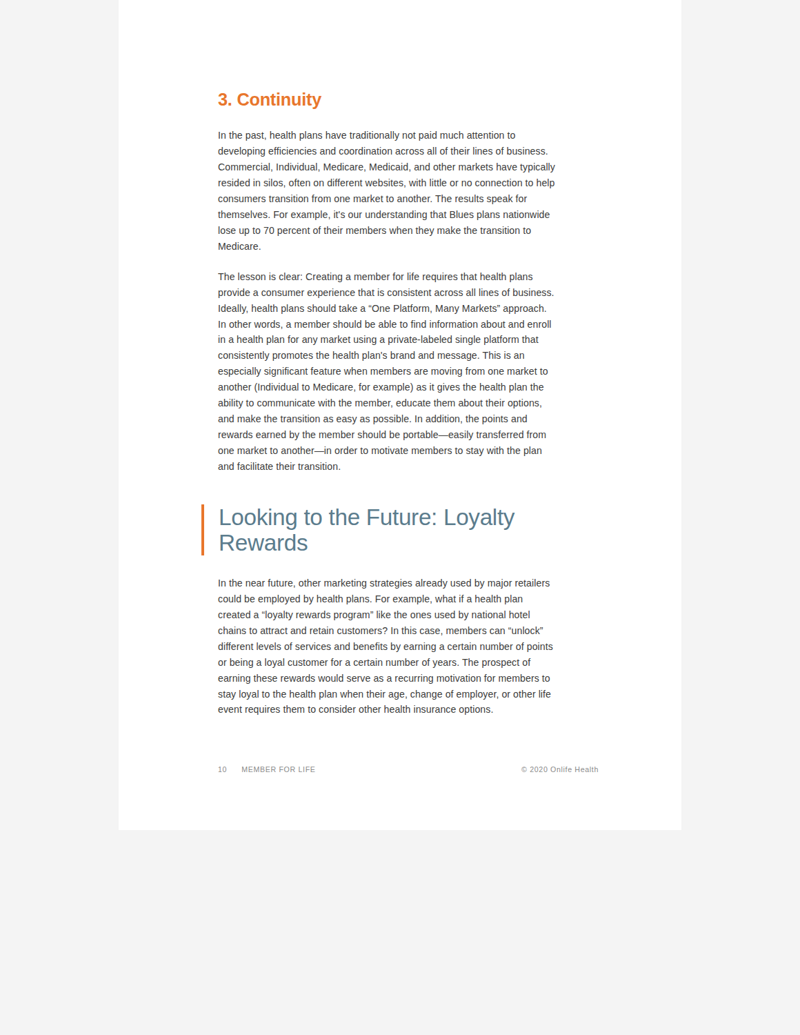3. Continuity
In the past, health plans have traditionally not paid much attention to developing efficiencies and coordination across all of their lines of business. Commercial, Individual, Medicare, Medicaid, and other markets have typically resided in silos, often on different websites, with little or no connection to help consumers transition from one market to another. The results speak for themselves. For example, it's our understanding that Blues plans nationwide lose up to 70 percent of their members when they make the transition to Medicare.
The lesson is clear: Creating a member for life requires that health plans provide a consumer experience that is consistent across all lines of business. Ideally, health plans should take a “One Platform, Many Markets” approach. In other words, a member should be able to find information about and enroll in a health plan for any market using a private-labeled single platform that consistently promotes the health plan's brand and message. This is an especially significant feature when members are moving from one market to another (Individual to Medicare, for example) as it gives the health plan the ability to communicate with the member, educate them about their options, and make the transition as easy as possible. In addition, the points and rewards earned by the member should be portable—easily transferred from one market to another—in order to motivate members to stay with the plan and facilitate their transition.
Looking to the Future: Loyalty Rewards
In the near future, other marketing strategies already used by major retailers could be employed by health plans. For example, what if a health plan created a “loyalty rewards program” like the ones used by national hotel chains to attract and retain customers? In this case, members can “unlock” different levels of services and benefits by earning a certain number of points or being a loyal customer for a certain number of years. The prospect of earning these rewards would serve as a recurring motivation for members to stay loyal to the health plan when their age, change of employer, or other life event requires them to consider other health insurance options.
10 Member for Life
© 2020 Onlife Health